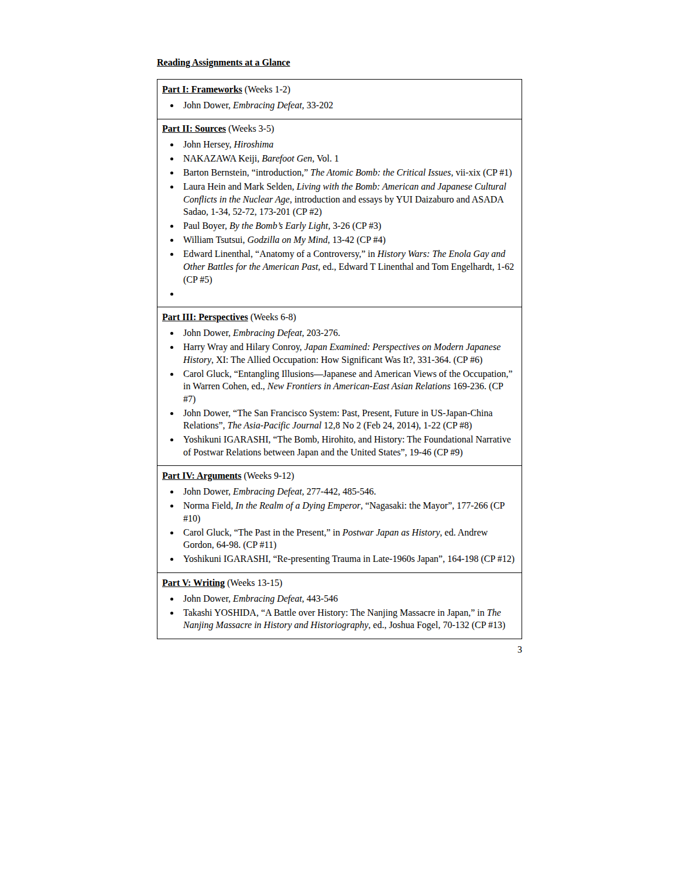Reading Assignments at a Glance
| Part I: Frameworks (Weeks 1-2) John Dower, Embracing Defeat, 33-202 |
| Part II: Sources (Weeks 3-5) John Hersey, Hiroshima NAKAZAWA Keiji, Barefoot Gen , Vol. 1 Barton Bernstein, “introduction,” The Atomic Bomb: the Critical Issues , vii-xix (CP #1) Laura Hein and Mark Selden, Living with the Bomb: American and Japanese Cultural Conflicts in the Nuclear Age , introduction and essays by YUI Daizaburo and ASADA Sadao, 1-34, 52-72, 173-201 (CP #2) Paul Boyer, By the Bomb’s Early Light , 3-26 (CP #3) William Tsutsui, Godzilla on My Mind , 13-42 (CP #4) Edward Linenthal, “Anatomy of a Controversy,” in History Wars: The Enola Gay and Other Battles for the American Past , ed., Edward T Linenthal and Tom Engelhardt, 1-62 (CP #5) |
| Part III: Perspectives (Weeks 6-8) John Dower, Embracing Defeat , 203-276. Harry Wray and Hilary Conroy, Japan Examined: Perspectives on Modern Japanese History , XI: The Allied Occupation: How Significant Was It?, 331-364. (CP #6) Carol Gluck, “Entangling Illusions—Japanese and American Views of the Occupation,” in Warren Cohen, ed., New Frontiers in American-East Asian Relations 169-236. (CP #7) John Dower, “The San Francisco System: Past, Present, Future in US-Japan-China Relations”, The Asia-Pacific Journal 12,8 No 2 (Feb 24, 2014), 1-22 (CP #8) Yoshikuni IGARASHI, “The Bomb, Hirohito, and History: The Foundational Narrative of Postwar Relations between Japan and the United States”, 19-46 (CP #9) |
| Part IV: Arguments (Weeks 9-12) John Dower, Embracing Defeat , 277-442, 485-546. Norma Field, In the Realm of a Dying Emperor , “Nagasaki: the Mayor”, 177-266 (CP #10) Carol Gluck, “The Past in the Present,” in Postwar Japan as History , ed. Andrew Gordon, 64-98. (CP #11) Yoshikuni IGARASHI, “Re-presenting Trauma in Late-1960s Japan”, 164-198 (CP #12) |
| Part V: Writing (Weeks 13-15) John Dower, Embracing Defeat , 443-546 Takashi YOSHIDA, “A Battle over History: The Nanjing Massacre in Japan,” in The Nanjing Massacre in History and Historiography , ed., Joshua Fogel, 70-132 (CP #13) |
3